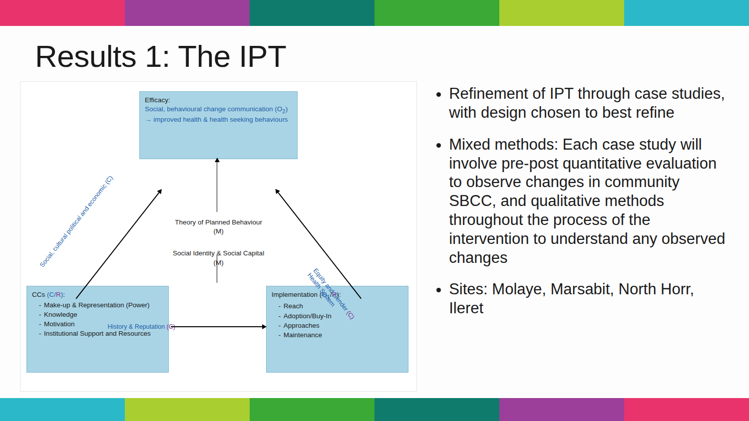Results 1: The IPT
Efficacy:
Social, behavioural change communication (O2) → improved health & health seeking behaviours
CCs (C/R):
Make-up & Representation (Power)
Knowledge
Motivation
Institutional Support and Resources
Implementation (O1/R):
Reach
Adoption/Buy-In
Approaches
Maintenance
Theory of Planned Behaviour
(M)
Social Identity & Social Capital
(M)
Social, cultural political and economic (C)
Equity and Gender (C)
Health System
History & Reputation (C)
Refinement of IPT through case studies, with design chosen to best refine
Mixed methods: Each case study will involve pre-post quantitative evaluation to observe changes in community SBCC, and qualitative methods throughout the process of the intervention to understand any observed changes
Sites: Molaye, Marsabit, North Horr, Ileret